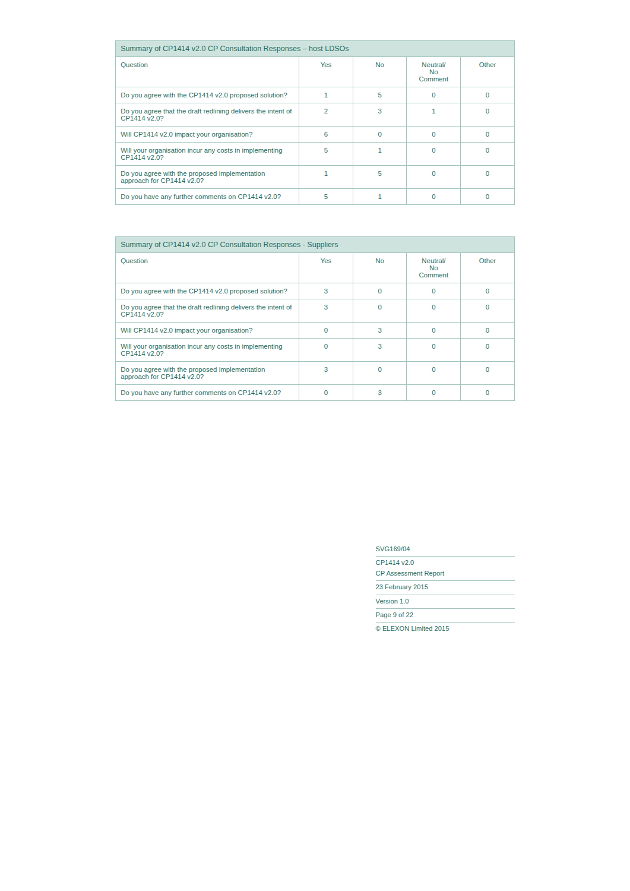Summary of CP1414 v2.0 CP Consultation Responses – host LDSOs
| Question | Yes | No | Neutral/ No Comment | Other |
| --- | --- | --- | --- | --- |
| Do you agree with the CP1414 v2.0 proposed solution? | 1 | 5 | 0 | 0 |
| Do you agree that the draft redlining delivers the intent of CP1414 v2.0? | 2 | 3 | 1 | 0 |
| Will CP1414 v2.0 impact your organisation? | 6 | 0 | 0 | 0 |
| Will your organisation incur any costs in implementing CP1414 v2.0? | 5 | 1 | 0 | 0 |
| Do you agree with the proposed implementation approach for CP1414 v2.0? | 1 | 5 | 0 | 0 |
| Do you have any further comments on CP1414 v2.0? | 5 | 1 | 0 | 0 |
Summary of CP1414 v2.0 CP Consultation Responses - Suppliers
| Question | Yes | No | Neutral/ No Comment | Other |
| --- | --- | --- | --- | --- |
| Do you agree with the CP1414 v2.0 proposed solution? | 3 | 0 | 0 | 0 |
| Do you agree that the draft redlining delivers the intent of CP1414 v2.0? | 3 | 0 | 0 | 0 |
| Will CP1414 v2.0 impact your organisation? | 0 | 3 | 0 | 0 |
| Will your organisation incur any costs in implementing CP1414 v2.0? | 0 | 3 | 0 | 0 |
| Do you agree with the proposed implementation approach for CP1414 v2.0? | 3 | 0 | 0 | 0 |
| Do you have any further comments on CP1414 v2.0? | 0 | 3 | 0 | 0 |
SVG169/04
CP1414 v2.0
CP Assessment Report
23 February 2015
Version 1.0
Page 9 of 22
© ELEXON Limited 2015